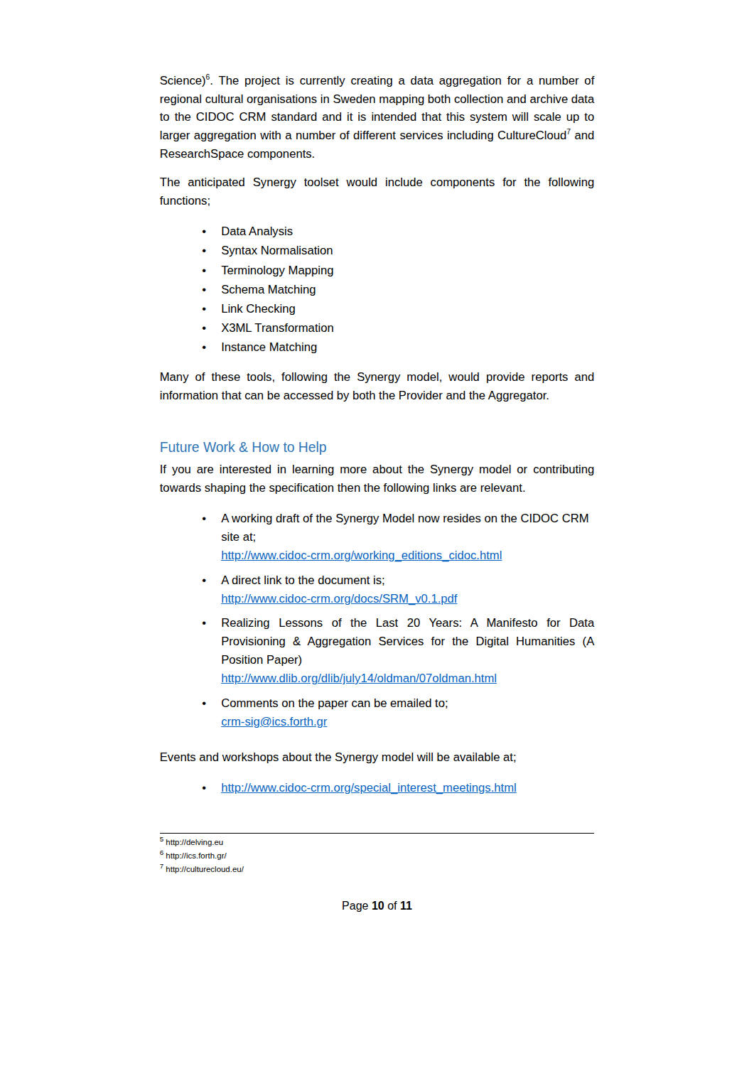Science)6. The project is currently creating a data aggregation for a number of regional cultural organisations in Sweden mapping both collection and archive data to the CIDOC CRM standard and it is intended that this system will scale up to larger aggregation with a number of different services including CultureCloud7 and ResearchSpace components.
The anticipated Synergy toolset would include components for the following functions;
Data Analysis
Syntax Normalisation
Terminology Mapping
Schema Matching
Link Checking
X3ML Transformation
Instance Matching
Many of these tools, following the Synergy model, would provide reports and information that can be accessed by both the Provider and the Aggregator.
Future Work & How to Help
If you are interested in learning more about the Synergy model or contributing towards shaping the specification then the following links are relevant.
A working draft of the Synergy Model now resides on the CIDOC CRM site at;
http://www.cidoc-crm.org/working_editions_cidoc.html
A direct link to the document is;
http://www.cidoc-crm.org/docs/SRM_v0.1.pdf
Realizing Lessons of the Last 20 Years: A Manifesto for Data Provisioning & Aggregation Services for the Digital Humanities (A Position Paper)
http://www.dlib.org/dlib/july14/oldman/07oldman.html
Comments on the paper can be emailed to;
crm-sig@ics.forth.gr
Events and workshops about the Synergy model will be available at;
http://www.cidoc-crm.org/special_interest_meetings.html
5 http://delving.eu
6 http://ics.forth.gr/
7 http://culturecloud.eu/
Page 10 of 11